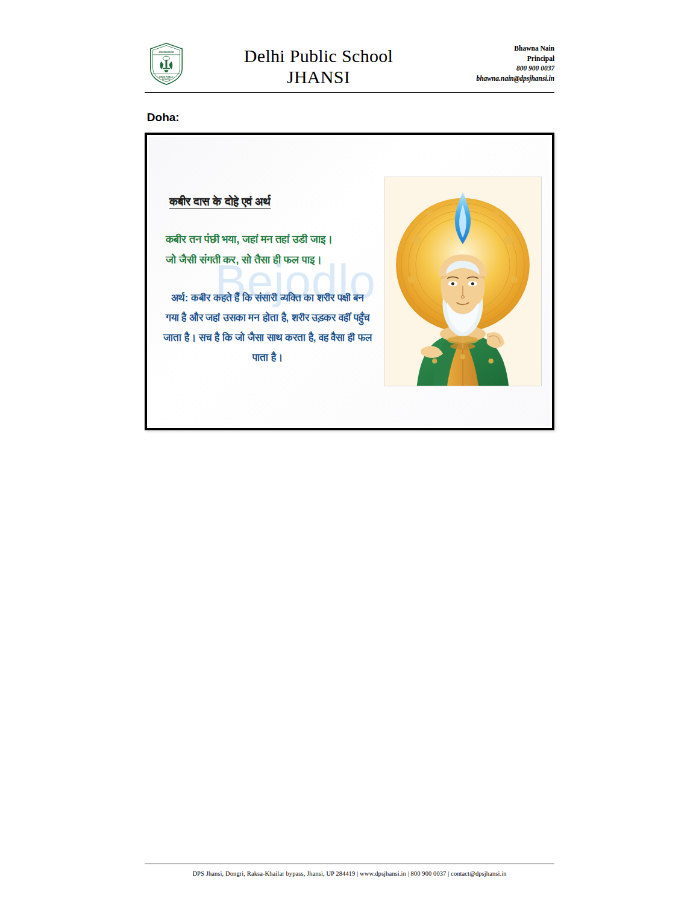KNOWLEDGE DELHI PUBLIC SCHOOL
Delhi Public School
JHANSI
Bhawna Nain
Principal
800 900 0037
bhawna.nain@dpsjhansi.in
Doha:
Bejodlo m
कबीर दास के दोहे एवं अर्थ
कबीर तन पंछी भया, जहां मन तहां उडी जाइ।
जो जैसी संगती कर, सो तैसा ही फल पाइ।
अर्थ: कबीर कहते हैं कि संसारी व्यक्ति का शरीर पक्षी बन गया है और जहां उसका मन होता है, शरीर उड़कर वहीं पहुँच जाता है। सच है कि जो जैसा साथ करता है, वह वैसा ही फल पाता है।
DPS Jhansi, Dongri, Raksa-Khailar bypass, Jhansi, UP 284419 | www.dpsjhansi.in | 800 900 0037 | contact@dpsjhansi.in